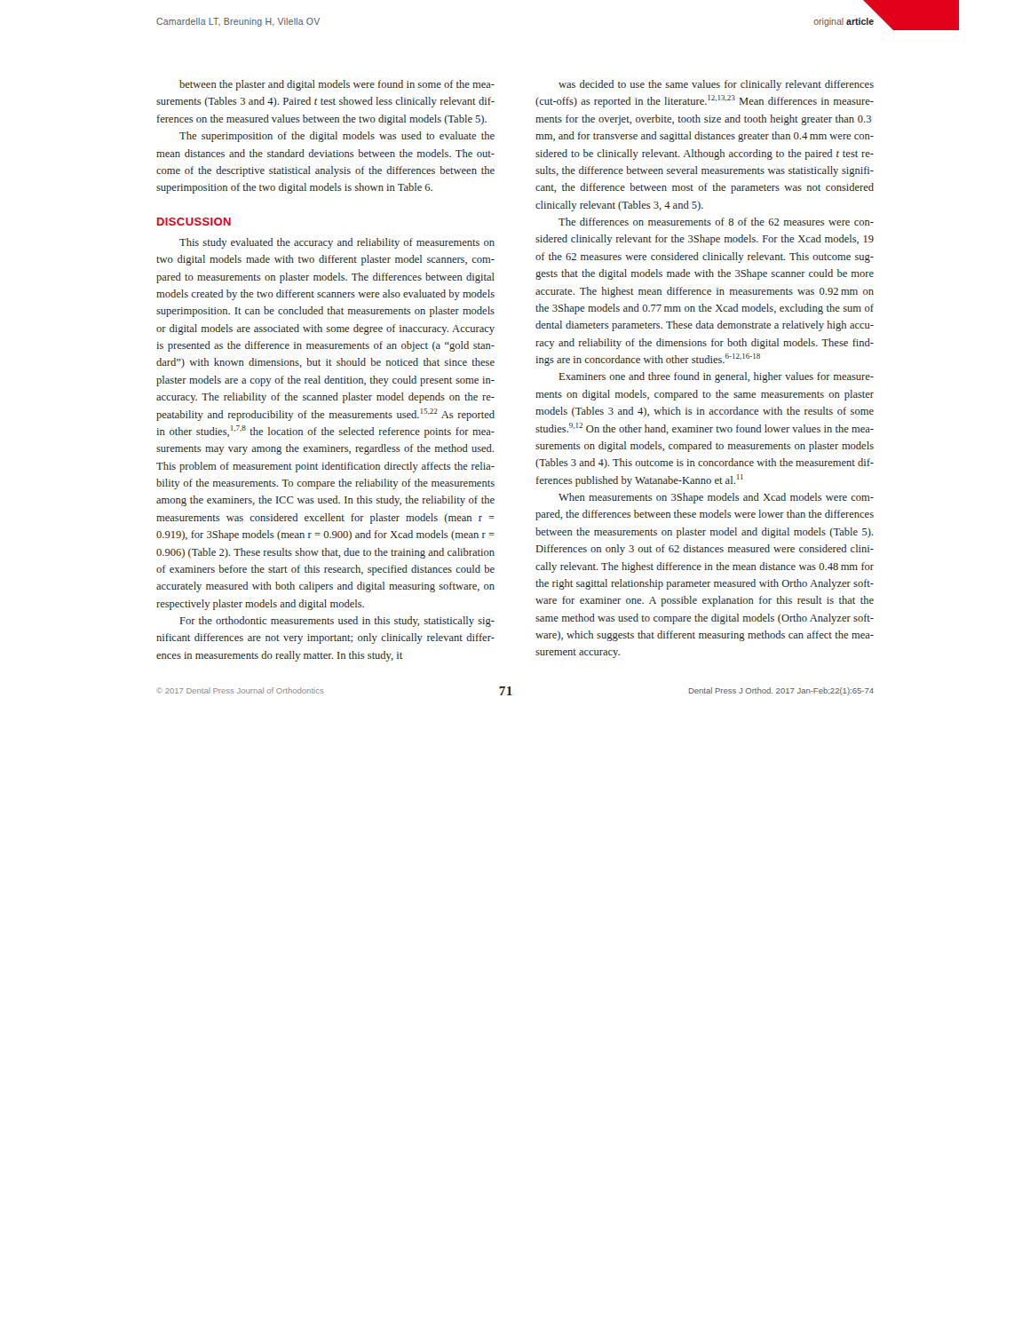Camardella LT, Breuning H, Vilella OV
original article
between the plaster and digital models were found in some of the measurements (Tables 3 and 4). Paired t test showed less clinically relevant differences on the measured values between the two digital models (Table 5).
The superimposition of the digital models was used to evaluate the mean distances and the standard deviations between the models. The outcome of the descriptive statistical analysis of the differences between the superimposition of the two digital models is shown in Table 6.
DISCUSSION
This study evaluated the accuracy and reliability of measurements on two digital models made with two different plaster model scanners, compared to measurements on plaster models. The differences between digital models created by the two different scanners were also evaluated by models superimposition. It can be concluded that measurements on plaster models or digital models are associated with some degree of inaccuracy. Accuracy is presented as the difference in measurements of an object (a “gold standard”) with known dimensions, but it should be noticed that since these plaster models are a copy of the real dentition, they could present some inaccuracy. The reliability of the scanned plaster model depends on the repeatability and reproducibility of the measurements used.15,22 As reported in other studies,1,7,8 the location of the selected reference points for measurements may vary among the examiners, regardless of the method used. This problem of measurement point identification directly affects the reliability of the measurements. To compare the reliability of the measurements among the examiners, the ICC was used. In this study, the reliability of the measurements was considered excellent for plaster models (mean r = 0.919), for 3Shape models (mean r = 0.900) and for Xcad models (mean r = 0.906) (Table 2). These results show that, due to the training and calibration of examiners before the start of this research, specified distances could be accurately measured with both calipers and digital measuring software, on respectively plaster models and digital models.
For the orthodontic measurements used in this study, statistically significant differences are not very important; only clinically relevant differences in measurements do really matter. In this study, it
was decided to use the same values for clinically relevant differences (cut-offs) as reported in the literature.12,13,23 Mean differences in measurements for the overjet, overbite, tooth size and tooth height greater than 0.3 mm, and for transverse and sagittal distances greater than 0.4 mm were considered to be clinically relevant. Although according to the paired t test results, the difference between several measurements was statistically significant, the difference between most of the parameters was not considered clinically relevant (Tables 3, 4 and 5).
The differences on measurements of 8 of the 62 measures were considered clinically relevant for the 3Shape models. For the Xcad models, 19 of the 62 measures were considered clinically relevant. This outcome suggests that the digital models made with the 3Shape scanner could be more accurate. The highest mean difference in measurements was 0.92 mm on the 3Shape models and 0.77 mm on the Xcad models, excluding the sum of dental diameters parameters. These data demonstrate a relatively high accuracy and reliability of the dimensions for both digital models. These findings are in concordance with other studies.6-12,16-18
Examiners one and three found in general, higher values for measurements on digital models, compared to the same measurements on plaster models (Tables 3 and 4), which is in accordance with the results of some studies.9,12 On the other hand, examiner two found lower values in the measurements on digital models, compared to measurements on plaster models (Tables 3 and 4). This outcome is in concordance with the measurement differences published by Watanabe-Kanno et al.11
When measurements on 3Shape models and Xcad models were compared, the differences between these models were lower than the differences between the measurements on plaster model and digital models (Table 5). Differences on only 3 out of 62 distances measured were considered clinically relevant. The highest difference in the mean distance was 0.48 mm for the right sagittal relationship parameter measured with Ortho Analyzer software for examiner one. A possible explanation for this result is that the same method was used to compare the digital models (Ortho Analyzer software), which suggests that different measuring methods can affect the measurement accuracy.
© 2017 Dental Press Journal of Orthodontics
71
Dental Press J Orthod. 2017 Jan-Feb;22(1):65-74